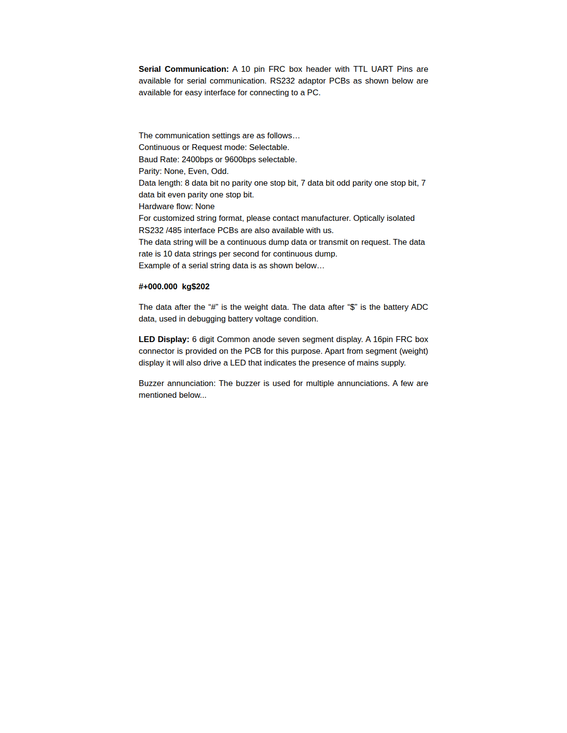Serial Communication: A 10 pin FRC box header with TTL UART Pins are available for serial communication. RS232 adaptor PCBs as shown below are available for easy interface for connecting to a PC.
The communication settings are as follows…
Continuous or Request mode: Selectable.
Baud Rate: 2400bps or 9600bps selectable.
Parity: None, Even, Odd.
Data length: 8 data bit no parity one stop bit, 7 data bit odd parity one stop bit, 7 data bit even parity one stop bit.
Hardware flow: None
For customized string format, please contact manufacturer. Optically isolated RS232 /485 interface PCBs are also available with us.
The data string will be a continuous dump data or transmit on request. The data rate is 10 data strings per second for continuous dump.
Example of a serial string data is as shown below…
#+000.000 kg$202
The data after the “#” is the weight data. The data after “$” is the battery ADC data, used in debugging battery voltage condition.
LED Display: 6 digit Common anode seven segment display. A 16pin FRC box connector is provided on the PCB for this purpose. Apart from segment (weight) display it will also drive a LED that indicates the presence of mains supply.
Buzzer annunciation: The buzzer is used for multiple annunciations. A few are mentioned below...